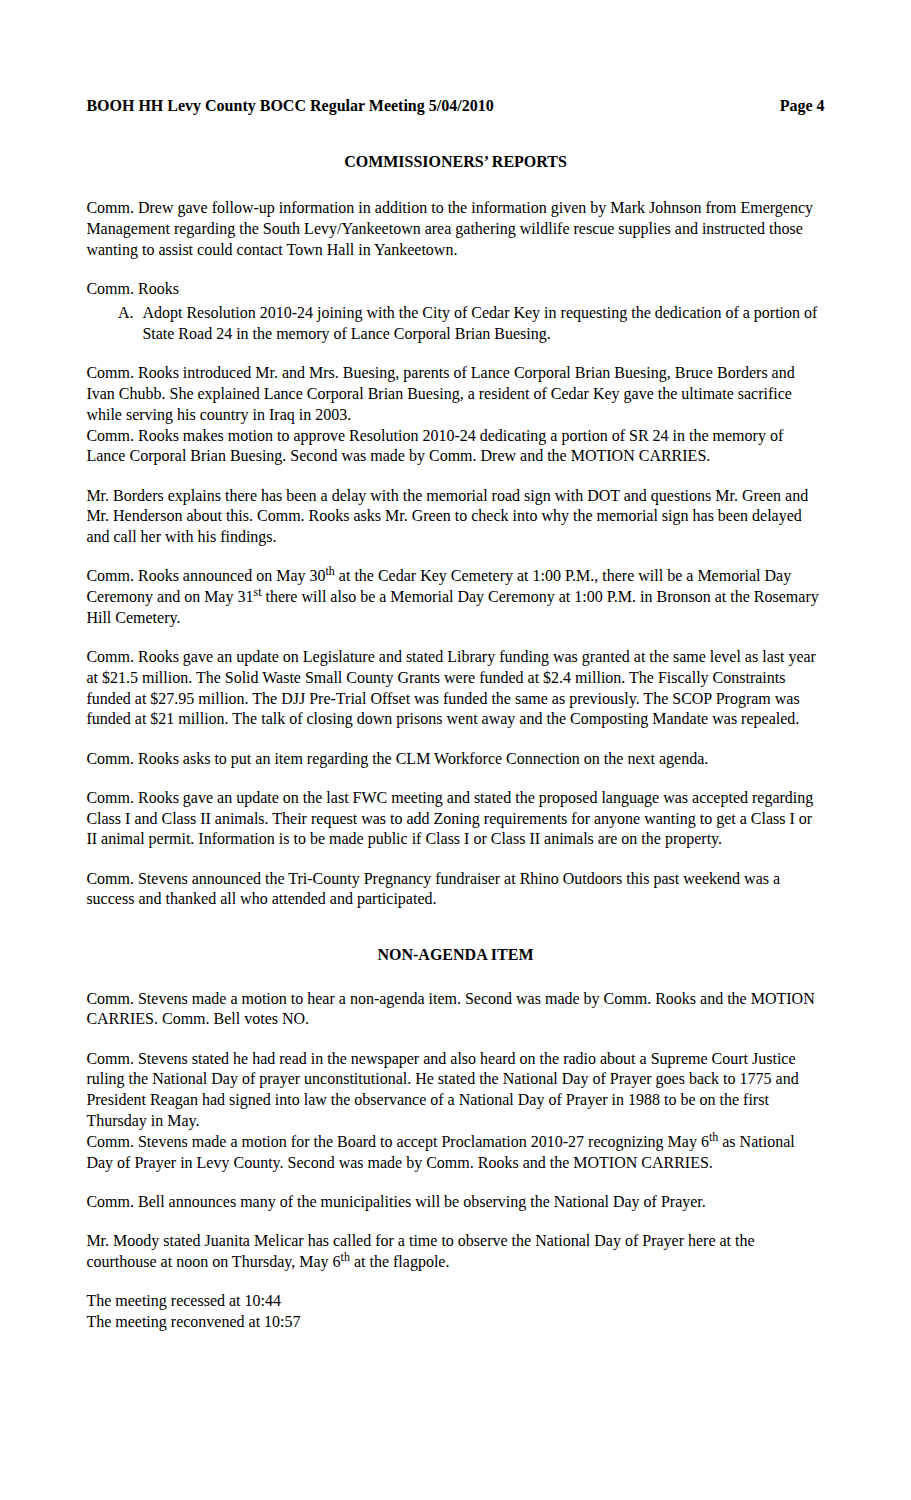BOOH HH Levy County BOCC Regular Meeting 5/04/2010 Page 4
COMMISSIONERS’ REPORTS
Comm. Drew gave follow-up information in addition to the information given by Mark Johnson from Emergency Management regarding the South Levy/Yankeetown area gathering wildlife rescue supplies and instructed those wanting to assist could contact Town Hall in Yankeetown.
Comm. Rooks
Adopt Resolution 2010-24 joining with the City of Cedar Key in requesting the dedication of a portion of State Road 24 in the memory of Lance Corporal Brian Buesing.
Comm. Rooks introduced Mr. and Mrs. Buesing, parents of Lance Corporal Brian Buesing, Bruce Borders and Ivan Chubb. She explained Lance Corporal Brian Buesing, a resident of Cedar Key gave the ultimate sacrifice while serving his country in Iraq in 2003.
Comm. Rooks makes motion to approve Resolution 2010-24 dedicating a portion of SR 24 in the memory of Lance Corporal Brian Buesing. Second was made by Comm. Drew and the MOTION CARRIES.
Mr. Borders explains there has been a delay with the memorial road sign with DOT and questions Mr. Green and Mr. Henderson about this. Comm. Rooks asks Mr. Green to check into why the memorial sign has been delayed and call her with his findings.
Comm. Rooks announced on May 30th at the Cedar Key Cemetery at 1:00 P.M., there will be a Memorial Day Ceremony and on May 31st there will also be a Memorial Day Ceremony at 1:00 P.M. in Bronson at the Rosemary Hill Cemetery.
Comm. Rooks gave an update on Legislature and stated Library funding was granted at the same level as last year at $21.5 million. The Solid Waste Small County Grants were funded at $2.4 million. The Fiscally Constraints funded at $27.95 million. The DJJ Pre-Trial Offset was funded the same as previously. The SCOP Program was funded at $21 million. The talk of closing down prisons went away and the Composting Mandate was repealed.
Comm. Rooks asks to put an item regarding the CLM Workforce Connection on the next agenda.
Comm. Rooks gave an update on the last FWC meeting and stated the proposed language was accepted regarding Class I and Class II animals. Their request was to add Zoning requirements for anyone wanting to get a Class I or II animal permit. Information is to be made public if Class I or Class II animals are on the property.
Comm. Stevens announced the Tri-County Pregnancy fundraiser at Rhino Outdoors this past weekend was a success and thanked all who attended and participated.
NON-AGENDA ITEM
Comm. Stevens made a motion to hear a non-agenda item. Second was made by Comm. Rooks and the MOTION CARRIES. Comm. Bell votes NO.
Comm. Stevens stated he had read in the newspaper and also heard on the radio about a Supreme Court Justice ruling the National Day of prayer unconstitutional. He stated the National Day of Prayer goes back to 1775 and President Reagan had signed into law the observance of a National Day of Prayer in 1988 to be on the first Thursday in May.
Comm. Stevens made a motion for the Board to accept Proclamation 2010-27 recognizing May 6th as National Day of Prayer in Levy County. Second was made by Comm. Rooks and the MOTION CARRIES.
Comm. Bell announces many of the municipalities will be observing the National Day of Prayer.
Mr. Moody stated Juanita Melicar has called for a time to observe the National Day of Prayer here at the courthouse at noon on Thursday, May 6th at the flagpole.
The meeting recessed at 10:44
The meeting reconvened at 10:57